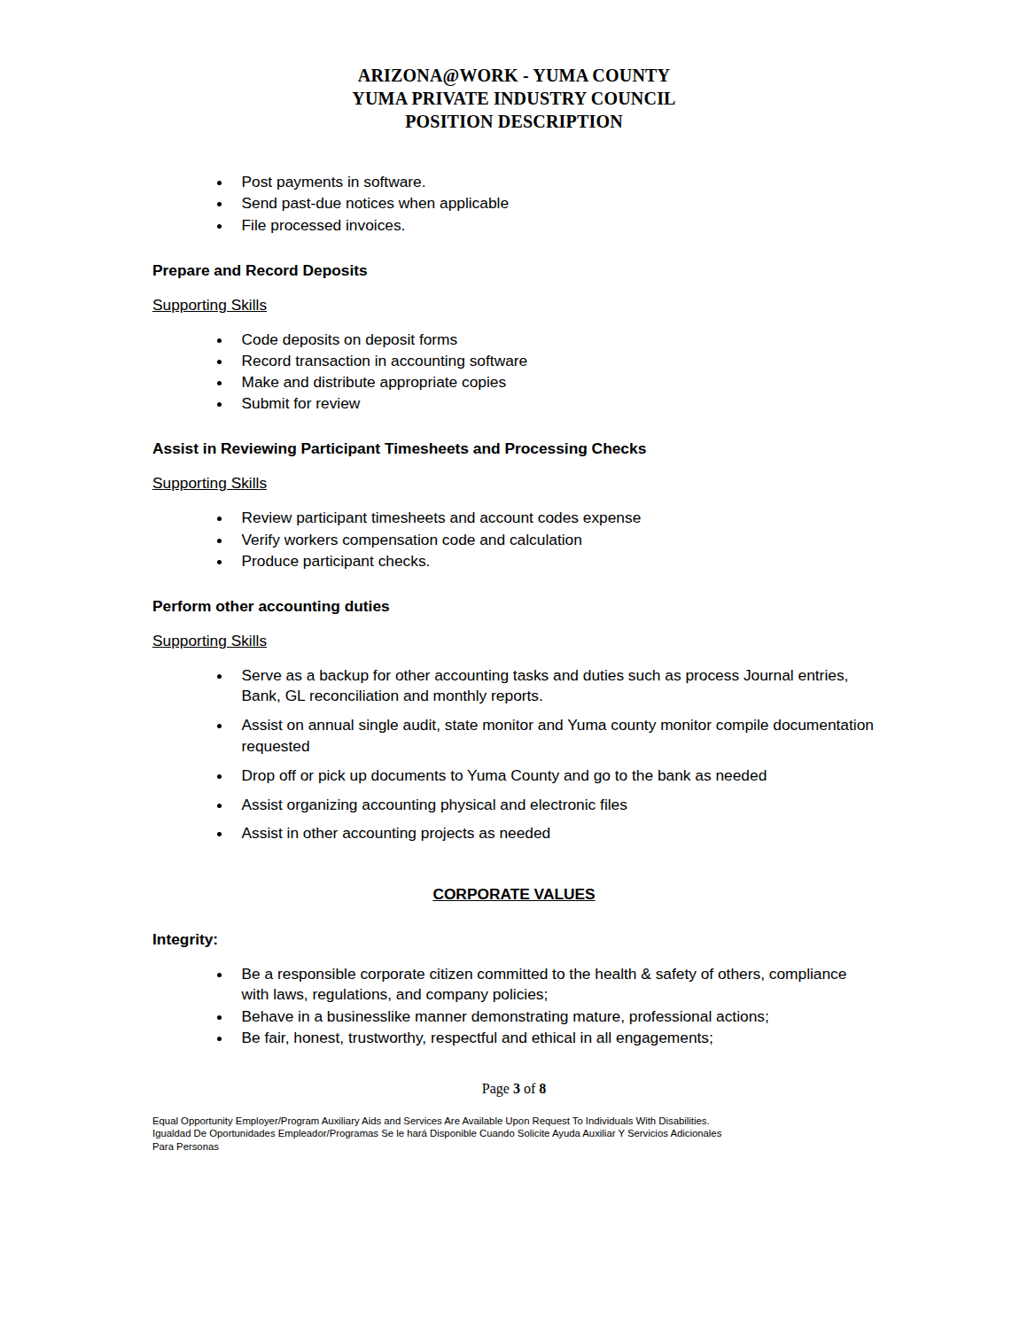ARIZONA@WORK - YUMA COUNTY
YUMA PRIVATE INDUSTRY COUNCIL
POSITION DESCRIPTION
Post payments in software.
Send past-due notices when applicable
File processed invoices.
Prepare and Record Deposits
Supporting Skills
Code deposits on deposit forms
Record transaction in accounting software
Make and distribute appropriate copies
Submit for review
Assist in Reviewing Participant Timesheets and Processing Checks
Supporting Skills
Review participant timesheets and account codes expense
Verify workers compensation code and calculation
Produce participant checks.
Perform other accounting duties
Supporting Skills
Serve as a backup for other accounting tasks and duties such as process Journal entries, Bank, GL reconciliation and monthly reports.
Assist on annual single audit, state monitor and Yuma county monitor compile documentation requested
Drop off or pick up documents to Yuma County and go to the bank as needed
Assist organizing accounting physical and electronic files
Assist in other accounting projects as needed
CORPORATE VALUES
Integrity:
Be a responsible corporate citizen committed to the health & safety of others, compliance with laws, regulations, and company policies;
Behave in a businesslike manner demonstrating mature, professional actions;
Be fair, honest, trustworthy, respectful and ethical in all engagements;
Page 3 of 8
Equal Opportunity Employer/Program Auxiliary Aids and Services Are Available Upon Request To Individuals With Disabilities.
Igualdad De Oportunidades Empleador/Programas Se le hará Disponible Cuando Solicite Ayuda Auxiliar Y Servicios Adicionales
Para Personas